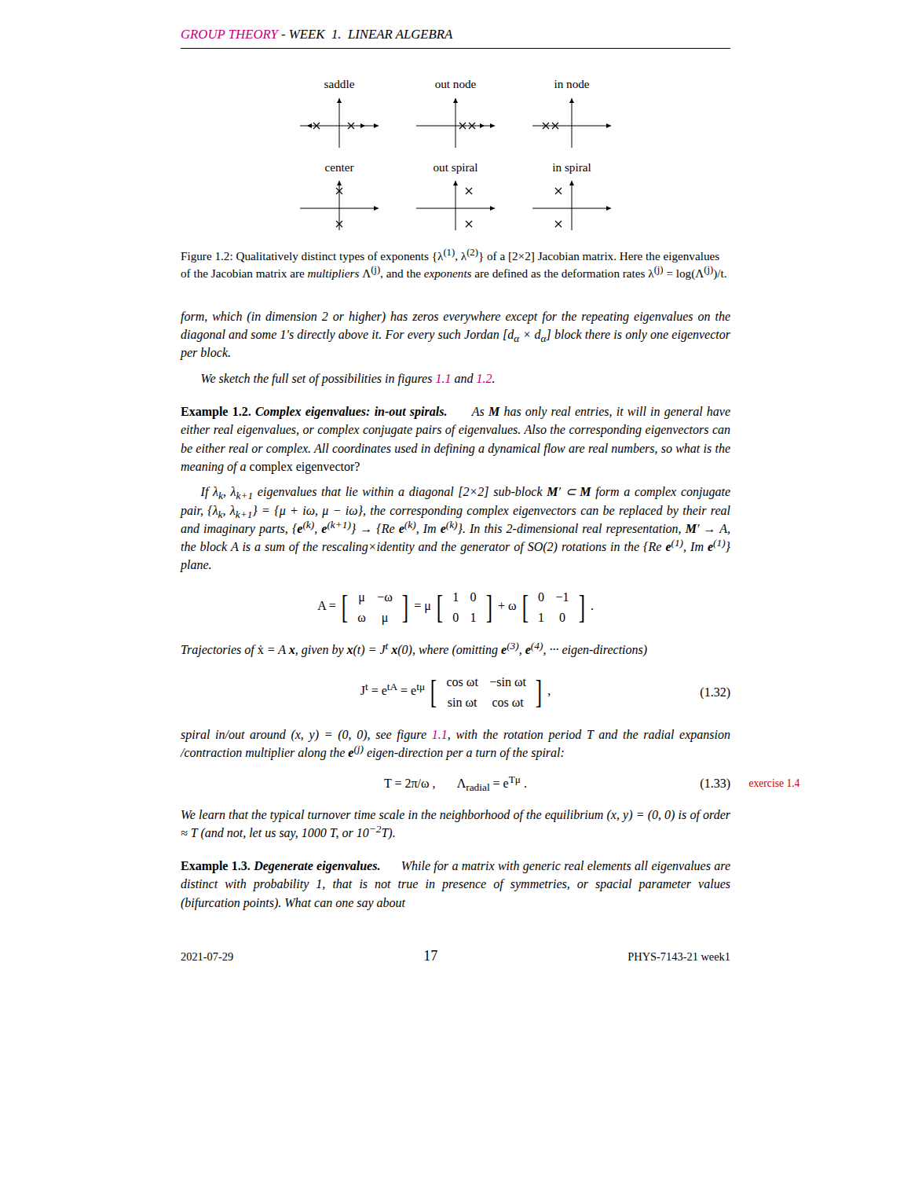GROUP THEORY - WEEK 1. LINEAR ALGEBRA
saddle
out node
in node
center
out spiral
in spiral
Figure 1.2: Qualitatively distinct types of exponents {λ(1), λ(2)} of a [2×2] Jacobian matrix. Here the eigenvalues of the Jacobian matrix are multipliers Λ(j), and the exponents are defined as the deformation rates λ(j) = log(Λ(j))/t.
form, which (in dimension 2 or higher) has zeros everywhere except for the repeating eigenvalues on the diagonal and some 1's directly above it. For every such Jordan [dα × dα] block there is only one eigenvector per block.
We sketch the full set of possibilities in figures 1.1 and 1.2.
Example 1.2. Complex eigenvalues: in-out spirals. As M has only real entries, it will in general have either real eigenvalues, or complex conjugate pairs of eigenvalues. Also the corresponding eigenvectors can be either real or complex. All coordinates used in defining a dynamical flow are real numbers, so what is the meaning of a complex eigenvector?
If λk, λk+1 eigenvalues that lie within a diagonal [2×2] sub-block M′ ⊂ M form a complex conjugate pair, {λk, λk+1} = {μ + iω, μ − iω}, the corresponding complex eigenvectors can be replaced by their real and imaginary parts, {e(k), e(k+1)} → {Re e(k), Im e(k)}. In this 2-dimensional real representation, M′ → A, the block A is a sum of the rescaling×identity and the generator of SO(2) rotations in the {Re e(1), Im e(1)} plane.
A = [
| μ | −ω |
| ω | μ |
] = μ [
| 1 | 0 |
| 0 | 1 |
] + ω [
| 0 | −1 |
| 1 | 0 |
] .
Trajectories of ẋ = A x, given by x(t) = Jt x(0), where (omitting e(3), e(4), ··· eigen-directions)
Jt = etA = etμ [
| cos ωt | −sin ωt |
| sin ωt | cos ωt |
] ,
(1.32)
spiral in/out around (x, y) = (0, 0), see figure 1.1, with the rotation period T and the radial expansion /contraction multiplier along the e(j) eigen-direction per a turn of the spiral:
T = 2π/ω , Λradial = eTμ .
(1.33)
exercise 1.4
We learn that the typical turnover time scale in the neighborhood of the equilibrium (x, y) = (0, 0) is of order ≈ T (and not, let us say, 1000 T, or 10−2T).
Example 1.3. Degenerate eigenvalues. While for a matrix with generic real elements all eigenvalues are distinct with probability 1, that is not true in presence of symmetries, or spacial parameter values (bifurcation points). What can one say about
2021-07-29 17 PHYS-7143-21 week1